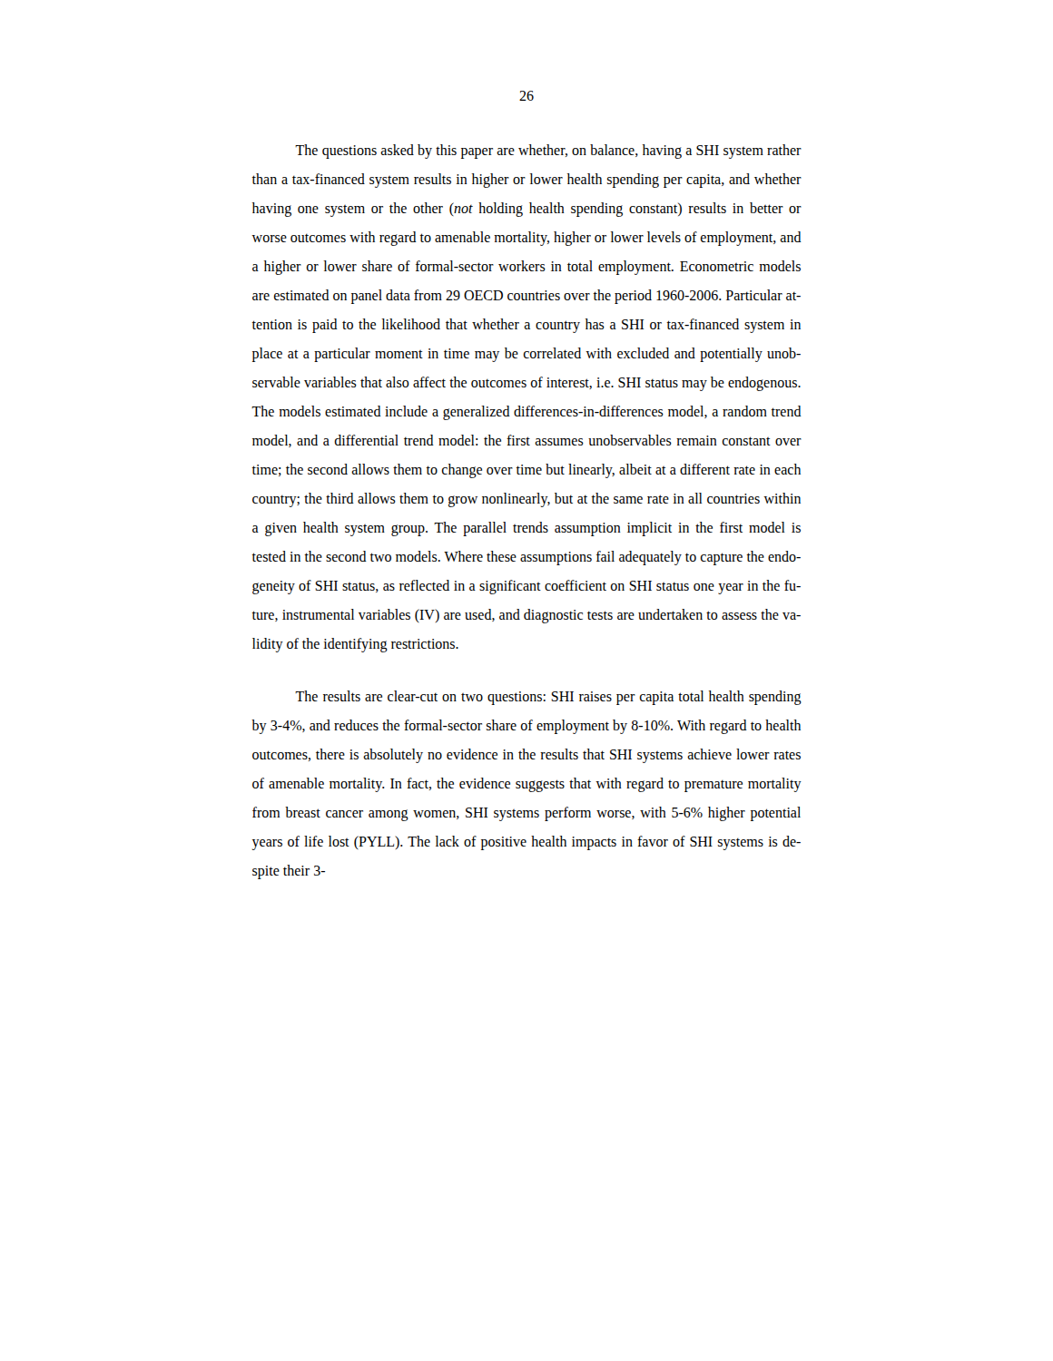26
The questions asked by this paper are whether, on balance, having a SHI system rather than a tax-financed system results in higher or lower health spending per capita, and whether having one system or the other (not holding health spending constant) results in better or worse outcomes with regard to amenable mortality, higher or lower levels of employment, and a higher or lower share of formal-sector workers in total employment. Econometric models are estimated on panel data from 29 OECD countries over the period 1960-2006. Particular attention is paid to the likelihood that whether a country has a SHI or tax-financed system in place at a particular moment in time may be correlated with excluded and potentially unobservable variables that also affect the outcomes of interest, i.e. SHI status may be endogenous. The models estimated include a generalized differences-in-differences model, a random trend model, and a differential trend model: the first assumes unobservables remain constant over time; the second allows them to change over time but linearly, albeit at a different rate in each country; the third allows them to grow nonlinearly, but at the same rate in all countries within a given health system group. The parallel trends assumption implicit in the first model is tested in the second two models. Where these assumptions fail adequately to capture the endogeneity of SHI status, as reflected in a significant coefficient on SHI status one year in the future, instrumental variables (IV) are used, and diagnostic tests are undertaken to assess the validity of the identifying restrictions.
The results are clear-cut on two questions: SHI raises per capita total health spending by 3-4%, and reduces the formal-sector share of employment by 8-10%. With regard to health outcomes, there is absolutely no evidence in the results that SHI systems achieve lower rates of amenable mortality. In fact, the evidence suggests that with regard to premature mortality from breast cancer among women, SHI systems perform worse, with 5-6% higher potential years of life lost (PYLL). The lack of positive health impacts in favor of SHI systems is despite their 3-